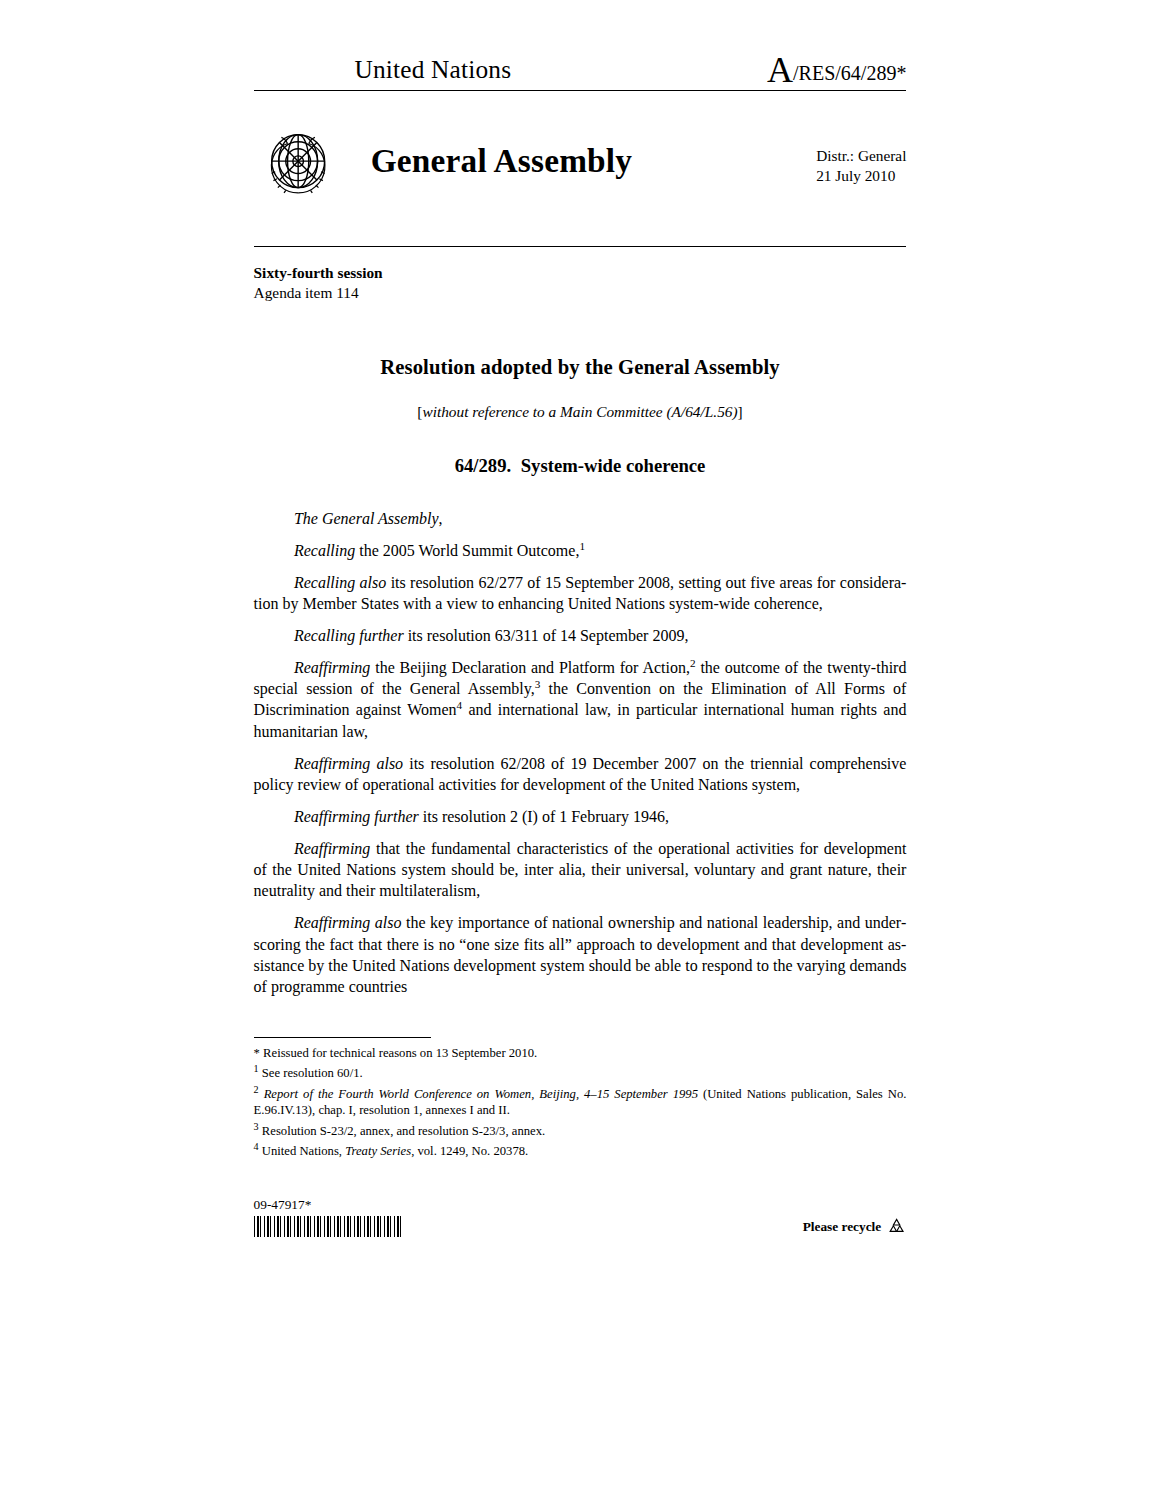United Nations
A/RES/64/289*
General Assembly
Distr.: General
21 July 2010
Sixty-fourth session
Agenda item 114
Resolution adopted by the General Assembly
[without reference to a Main Committee (A/64/L.56)]
64/289. System-wide coherence
The General Assembly,
Recalling the 2005 World Summit Outcome,1
Recalling also its resolution 62/277 of 15 September 2008, setting out five areas for consideration by Member States with a view to enhancing United Nations system-wide coherence,
Recalling further its resolution 63/311 of 14 September 2009,
Reaffirming the Beijing Declaration and Platform for Action,2 the outcome of the twenty-third special session of the General Assembly,3 the Convention on the Elimination of All Forms of Discrimination against Women4 and international law, in particular international human rights and humanitarian law,
Reaffirming also its resolution 62/208 of 19 December 2007 on the triennial comprehensive policy review of operational activities for development of the United Nations system,
Reaffirming further its resolution 2 (I) of 1 February 1946,
Reaffirming that the fundamental characteristics of the operational activities for development of the United Nations system should be, inter alia, their universal, voluntary and grant nature, their neutrality and their multilateralism,
Reaffirming also the key importance of national ownership and national leadership, and underscoring the fact that there is no “one size fits all” approach to development and that development assistance by the United Nations development system should be able to respond to the varying demands of programme countries
* Reissued for technical reasons on 13 September 2010.
1 See resolution 60/1.
2 Report of the Fourth World Conference on Women, Beijing, 4–15 September 1995 (United Nations publication, Sales No. E.96.IV.13), chap. I, resolution 1, annexes I and II.
3 Resolution S-23/2, annex, and resolution S-23/3, annex.
4 United Nations, Treaty Series, vol. 1249, No. 20378.
09-47917*
Please recycle